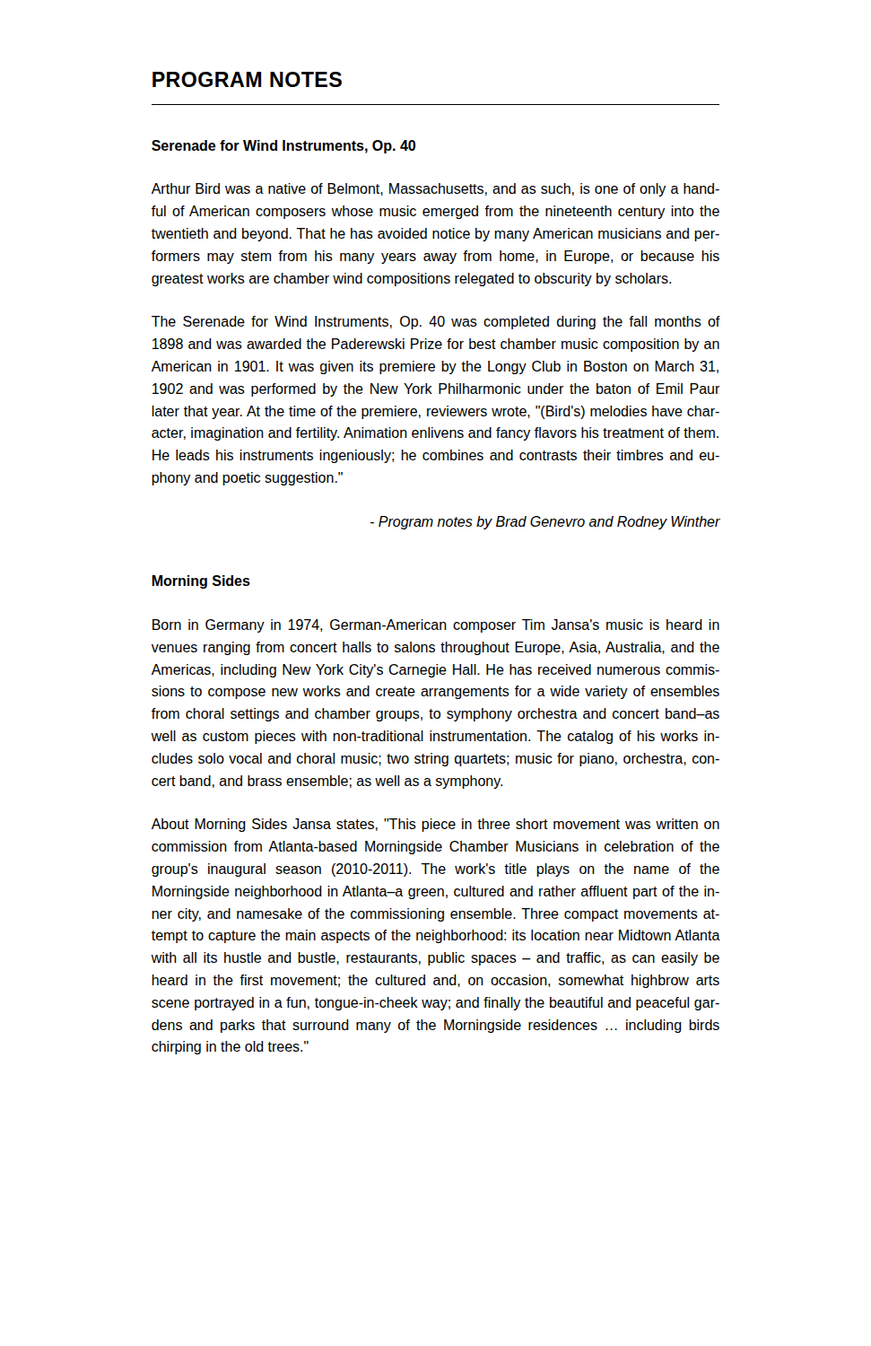PROGRAM NOTES
Serenade for Wind Instruments, Op. 40
Arthur Bird was a native of Belmont, Massachusetts, and as such, is one of only a handful of American composers whose music emerged from the nineteenth century into the twentieth and beyond. That he has avoided notice by many American musicians and performers may stem from his many years away from home, in Europe, or because his greatest works are chamber wind compositions relegated to obscurity by scholars.
The Serenade for Wind Instruments, Op. 40 was completed during the fall months of 1898 and was awarded the Paderewski Prize for best chamber music composition by an American in 1901. It was given its premiere by the Longy Club in Boston on March 31, 1902 and was performed by the New York Philharmonic under the baton of Emil Paur later that year. At the time of the premiere, reviewers wrote, "(Bird's) melodies have character, imagination and fertility. Animation enlivens and fancy flavors his treatment of them. He leads his instruments ingeniously; he combines and contrasts their timbres and euphony and poetic suggestion."
- Program notes by Brad Genevro and Rodney Winther
Morning Sides
Born in Germany in 1974, German-American composer Tim Jansa's music is heard in venues ranging from concert halls to salons throughout Europe, Asia, Australia, and the Americas, including New York City's Carnegie Hall. He has received numerous commissions to compose new works and create arrangements for a wide variety of ensembles from choral settings and chamber groups, to symphony orchestra and concert band–as well as custom pieces with non-traditional instrumentation. The catalog of his works includes solo vocal and choral music; two string quartets; music for piano, orchestra, concert band, and brass ensemble; as well as a symphony.
About Morning Sides Jansa states, "This piece in three short movement was written on commission from Atlanta-based Morningside Chamber Musicians in celebration of the group's inaugural season (2010-2011). The work's title plays on the name of the Morningside neighborhood in Atlanta–a green, cultured and rather affluent part of the inner city, and namesake of the commissioning ensemble. Three compact movements attempt to capture the main aspects of the neighborhood: its location near Midtown Atlanta with all its hustle and bustle, restaurants, public spaces – and traffic, as can easily be heard in the first movement; the cultured and, on occasion, somewhat highbrow arts scene portrayed in a fun, tongue-in-cheek way; and finally the beautiful and peaceful gardens and parks that surround many of the Morningside residences … including birds chirping in the old trees."